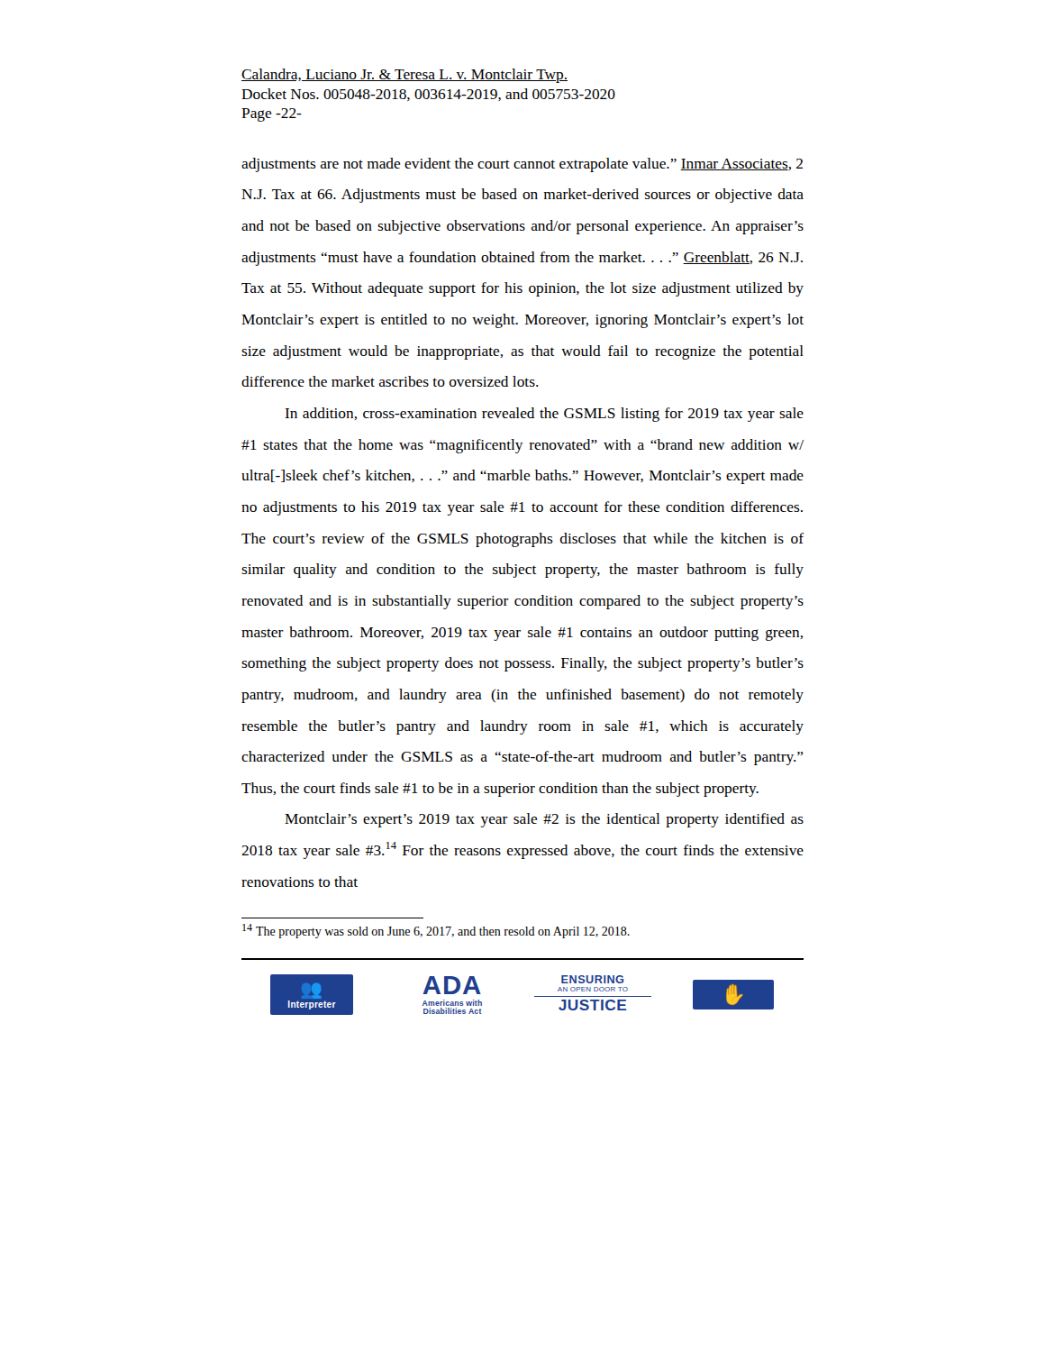Calandra, Luciano Jr. & Teresa L. v. Montclair Twp.
Docket Nos. 005048-2018, 003614-2019, and 005753-2020
Page -22-
adjustments are not made evident the court cannot extrapolate value.” Inmar Associates, 2 N.J. Tax at 66. Adjustments must be based on market-derived sources or objective data and not be based on subjective observations and/or personal experience. An appraiser’s adjustments “must have a foundation obtained from the market. . . .” Greenblatt, 26 N.J. Tax at 55. Without adequate support for his opinion, the lot size adjustment utilized by Montclair’s expert is entitled to no weight. Moreover, ignoring Montclair’s expert’s lot size adjustment would be inappropriate, as that would fail to recognize the potential difference the market ascribes to oversized lots.
In addition, cross-examination revealed the GSMLS listing for 2019 tax year sale #1 states that the home was “magnificently renovated” with a “brand new addition w/ ultra[-]sleek chef’s kitchen, . . .” and “marble baths.” However, Montclair’s expert made no adjustments to his 2019 tax year sale #1 to account for these condition differences. The court’s review of the GSMLS photographs discloses that while the kitchen is of similar quality and condition to the subject property, the master bathroom is fully renovated and is in substantially superior condition compared to the subject property’s master bathroom. Moreover, 2019 tax year sale #1 contains an outdoor putting green, something the subject property does not possess. Finally, the subject property’s butler’s pantry, mudroom, and laundry area (in the unfinished basement) do not remotely resemble the butler’s pantry and laundry room in sale #1, which is accurately characterized under the GSMLS as a “state-of-the-art mudroom and butler’s pantry.” Thus, the court finds sale #1 to be in a superior condition than the subject property.
Montclair’s expert’s 2019 tax year sale #2 is the identical property identified as 2018 tax year sale #3.14 For the reasons expressed above, the court finds the extensive renovations to that
14 The property was sold on June 6, 2017, and then resold on April 12, 2018.
| 👥 Interpreter | ADA Americans with Disabilities Act | ENSURING AN OPEN DOOR TO JUSTICE | ✋ |